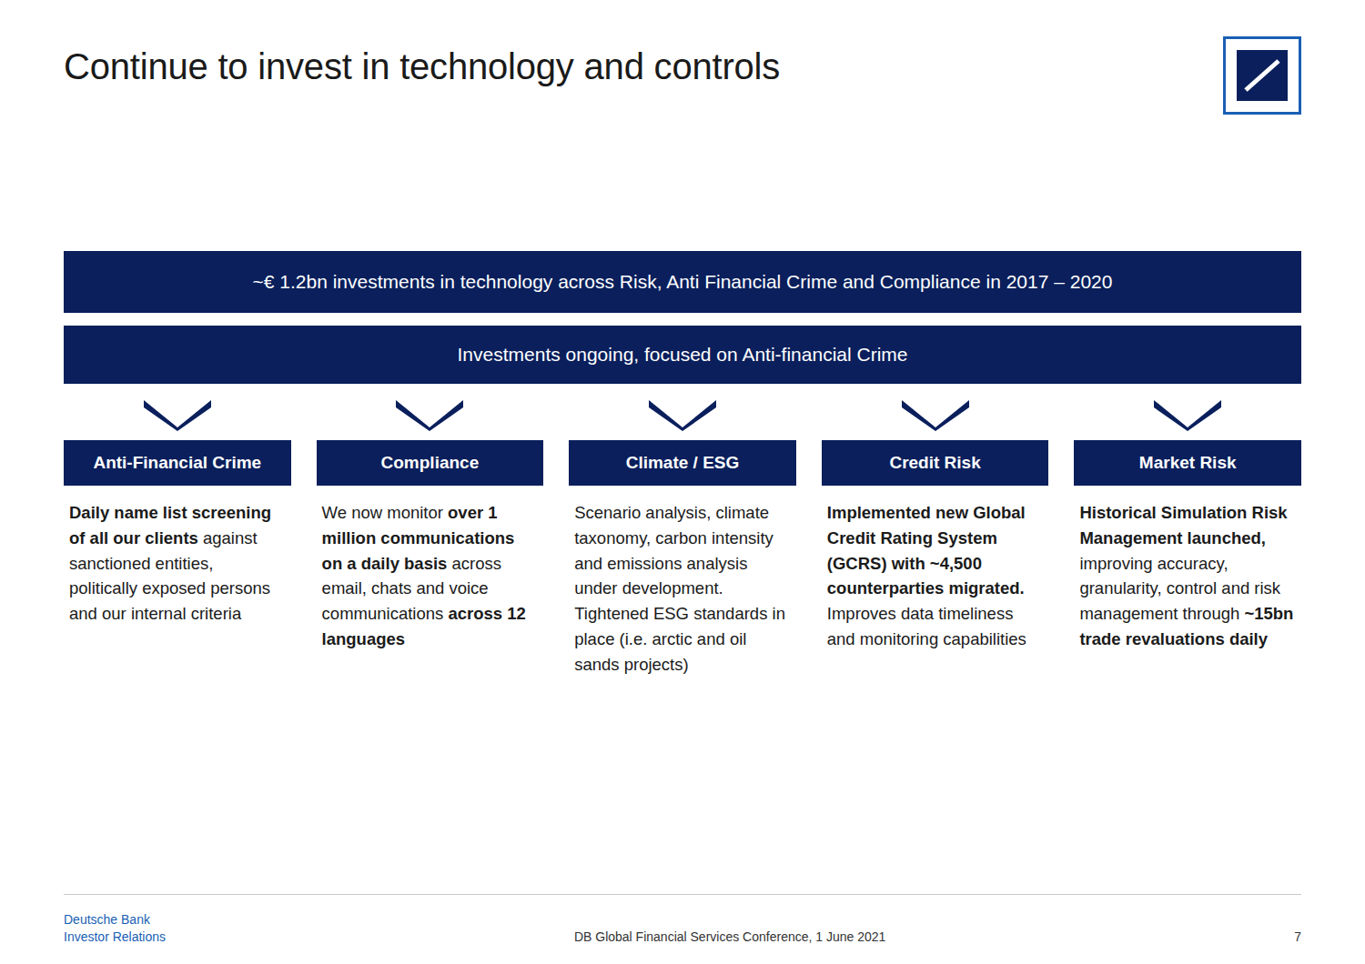Continue to invest in technology and controls
~€ 1.2bn investments in technology across Risk, Anti Financial Crime and Compliance in 2017 – 2020
Investments ongoing, focused on Anti-financial Crime
Anti-Financial Crime
Daily name list screening of all our clients against sanctioned entities, politically exposed persons and our internal criteria
Compliance
We now monitor over 1 million communications on a daily basis across email, chats and voice communications across 12 languages
Climate / ESG
Scenario analysis, climate taxonomy, carbon intensity and emissions analysis under development. Tightened ESG standards in place (i.e. arctic and oil sands projects)
Credit Risk
Implemented new Global Credit Rating System (GCRS) with ~4,500 counterparties migrated. Improves data timeliness and monitoring capabilities
Market Risk
Historical Simulation Risk Management launched, improving accuracy, granularity, control and risk management through ~15bn trade revaluations daily
Deutsche Bank
Investor Relations
DB Global Financial Services Conference, 1 June 2021
7